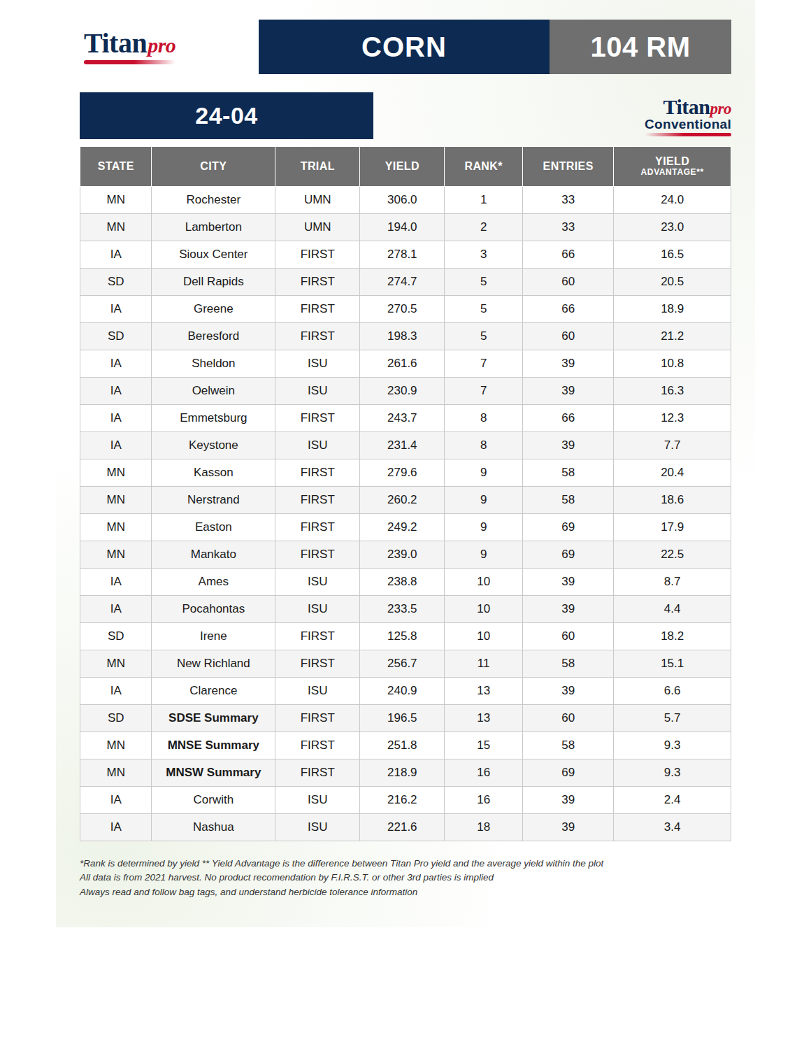Titanpro
CORN
104 RM
24-04
Titanpro
Conventional
| STATE | CITY | TRIAL | YIELD | RANK* | ENTRIES | YIELD ADVANTAGE** |
| --- | --- | --- | --- | --- | --- | --- |
| MN | Rochester | UMN | 306.0 | 1 | 33 | 24.0 |
| MN | Lamberton | UMN | 194.0 | 2 | 33 | 23.0 |
| IA | Sioux Center | FIRST | 278.1 | 3 | 66 | 16.5 |
| SD | Dell Rapids | FIRST | 274.7 | 5 | 60 | 20.5 |
| IA | Greene | FIRST | 270.5 | 5 | 66 | 18.9 |
| SD | Beresford | FIRST | 198.3 | 5 | 60 | 21.2 |
| IA | Sheldon | ISU | 261.6 | 7 | 39 | 10.8 |
| IA | Oelwein | ISU | 230.9 | 7 | 39 | 16.3 |
| IA | Emmetsburg | FIRST | 243.7 | 8 | 66 | 12.3 |
| IA | Keystone | ISU | 231.4 | 8 | 39 | 7.7 |
| MN | Kasson | FIRST | 279.6 | 9 | 58 | 20.4 |
| MN | Nerstrand | FIRST | 260.2 | 9 | 58 | 18.6 |
| MN | Easton | FIRST | 249.2 | 9 | 69 | 17.9 |
| MN | Mankato | FIRST | 239.0 | 9 | 69 | 22.5 |
| IA | Ames | ISU | 238.8 | 10 | 39 | 8.7 |
| IA | Pocahontas | ISU | 233.5 | 10 | 39 | 4.4 |
| SD | Irene | FIRST | 125.8 | 10 | 60 | 18.2 |
| MN | New Richland | FIRST | 256.7 | 11 | 58 | 15.1 |
| IA | Clarence | ISU | 240.9 | 13 | 39 | 6.6 |
| SD | SDSE Summary | FIRST | 196.5 | 13 | 60 | 5.7 |
| MN | MNSE Summary | FIRST | 251.8 | 15 | 58 | 9.3 |
| MN | MNSW Summary | FIRST | 218.9 | 16 | 69 | 9.3 |
| IA | Corwith | ISU | 216.2 | 16 | 39 | 2.4 |
| IA | Nashua | ISU | 221.6 | 18 | 39 | 3.4 |
*Rank is determined by yield ** Yield Advantage is the difference between Titan Pro yield and the average yield within the plot
All data is from 2021 harvest. No product recomendation by F.I.R.S.T. or other 3rd parties is implied
Always read and follow bag tags, and understand herbicide tolerance information